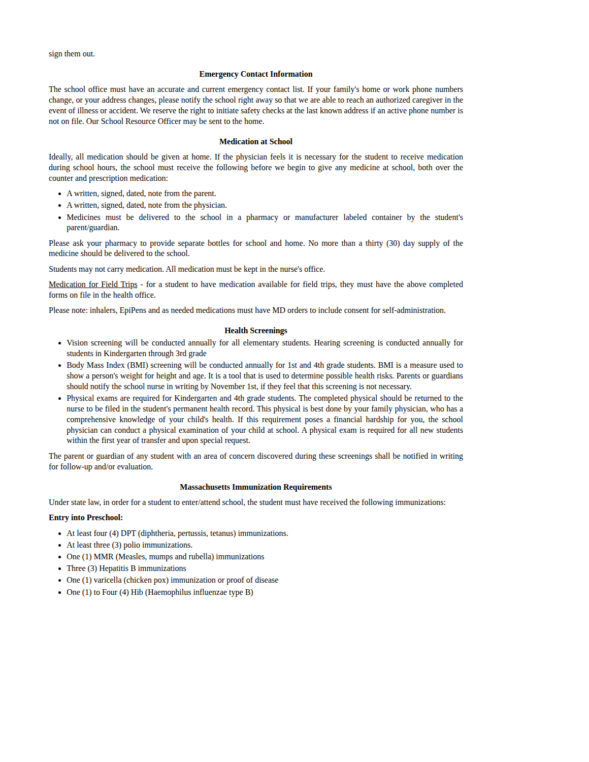sign them out.
Emergency Contact Information
The school office must have an accurate and current emergency contact list. If your family's home or work phone numbers change, or your address changes, please notify the school right away so that we are able to reach an authorized caregiver in the event of illness or accident. We reserve the right to initiate safety checks at the last known address if an active phone number is not on file. Our School Resource Officer may be sent to the home.
Medication at School
Ideally, all medication should be given at home. If the physician feels it is necessary for the student to receive medication during school hours, the school must receive the following before we begin to give any medicine at school, both over the counter and prescription medication:
A written, signed, dated, note from the parent.
A written, signed, dated, note from the physician.
Medicines must be delivered to the school in a pharmacy or manufacturer labeled container by the student's parent/guardian.
Please ask your pharmacy to provide separate bottles for school and home. No more than a thirty (30) day supply of the medicine should be delivered to the school.
Students may not carry medication. All medication must be kept in the nurse's office.
Medication for Field Trips - for a student to have medication available for field trips, they must have the above completed forms on file in the health office.
Please note: inhalers, EpiPens and as needed medications must have MD orders to include consent for self-administration.
Health Screenings
Vision screening will be conducted annually for all elementary students. Hearing screening is conducted annually for students in Kindergarten through 3rd grade
Body Mass Index (BMI) screening will be conducted annually for 1st and 4th grade students. BMI is a measure used to show a person's weight for height and age. It is a tool that is used to determine possible health risks. Parents or guardians should notify the school nurse in writing by November 1st, if they feel that this screening is not necessary.
Physical exams are required for Kindergarten and 4th grade students. The completed physical should be returned to the nurse to be filed in the student's permanent health record. This physical is best done by your family physician, who has a comprehensive knowledge of your child's health. If this requirement poses a financial hardship for you, the school physician can conduct a physical examination of your child at school. A physical exam is required for all new students within the first year of transfer and upon special request.
The parent or guardian of any student with an area of concern discovered during these screenings shall be notified in writing for follow-up and/or evaluation.
Massachusetts Immunization Requirements
Under state law, in order for a student to enter/attend school, the student must have received the following immunizations:
Entry into Preschool:
At least four (4) DPT (diphtheria, pertussis, tetanus) immunizations.
At least three (3) polio immunizations.
One (1) MMR (Measles, mumps and rubella) immunizations
Three (3) Hepatitis B immunizations
One (1) varicella (chicken pox) immunization or proof of disease
One (1) to Four (4) Hib (Haemophilus influenzae type B)